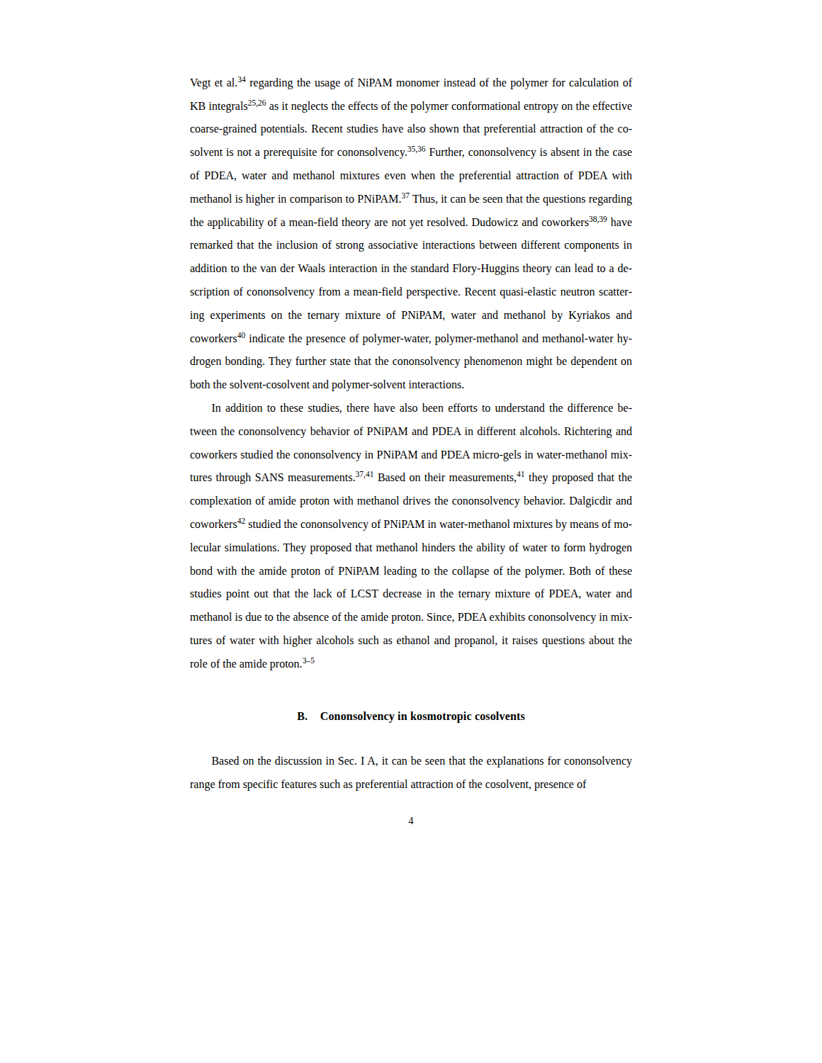Vegt et al.34 regarding the usage of NiPAM monomer instead of the polymer for calculation of KB integrals25,26 as it neglects the effects of the polymer conformational entropy on the effective coarse-grained potentials. Recent studies have also shown that preferential attraction of the cosolvent is not a prerequisite for cononsolvency.35,36 Further, cononsolvency is absent in the case of PDEA, water and methanol mixtures even when the preferential attraction of PDEA with methanol is higher in comparison to PNiPAM.37 Thus, it can be seen that the questions regarding the applicability of a mean-field theory are not yet resolved. Dudowicz and coworkers38,39 have remarked that the inclusion of strong associative interactions between different components in addition to the van der Waals interaction in the standard Flory-Huggins theory can lead to a description of cononsolvency from a mean-field perspective. Recent quasi-elastic neutron scattering experiments on the ternary mixture of PNiPAM, water and methanol by Kyriakos and coworkers40 indicate the presence of polymer-water, polymer-methanol and methanol-water hydrogen bonding. They further state that the cononsolvency phenomenon might be dependent on both the solvent-cosolvent and polymer-solvent interactions.
In addition to these studies, there have also been efforts to understand the difference between the cononsolvency behavior of PNiPAM and PDEA in different alcohols. Richtering and coworkers studied the cononsolvency in PNiPAM and PDEA micro-gels in water-methanol mixtures through SANS measurements.37,41 Based on their measurements,41 they proposed that the complexation of amide proton with methanol drives the cononsolvency behavior. Dalgicdir and coworkers42 studied the cononsolvency of PNiPAM in water-methanol mixtures by means of molecular simulations. They proposed that methanol hinders the ability of water to form hydrogen bond with the amide proton of PNiPAM leading to the collapse of the polymer. Both of these studies point out that the lack of LCST decrease in the ternary mixture of PDEA, water and methanol is due to the absence of the amide proton. Since, PDEA exhibits cononsolvency in mixtures of water with higher alcohols such as ethanol and propanol, it raises questions about the role of the amide proton.3–5
B. Cononsolvency in kosmotropic cosolvents
Based on the discussion in Sec. I A, it can be seen that the explanations for cononsolvency range from specific features such as preferential attraction of the cosolvent, presence of
4